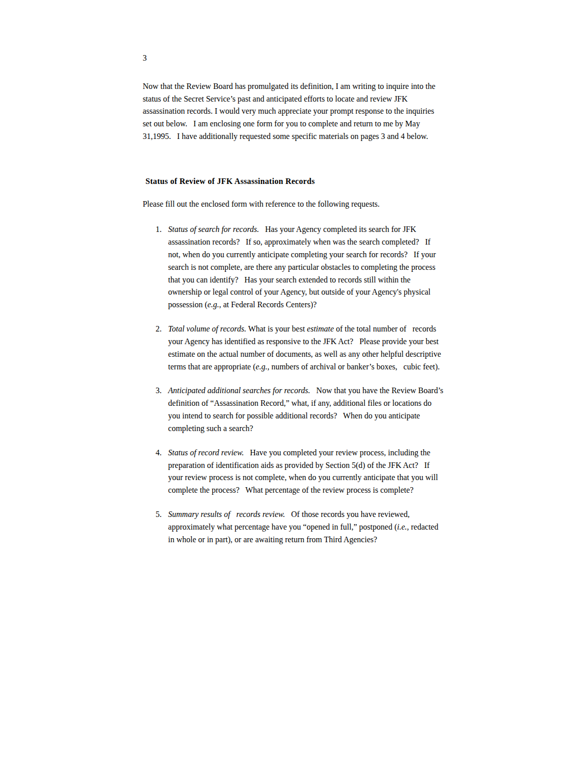3
Now that the Review Board has promulgated its definition, I am writing to inquire into the status of the Secret Service’s past and anticipated efforts to locate and review JFK assassination records. I would very much appreciate your prompt response to the inquiries set out below. I am enclosing one form for you to complete and return to me by May 31,1995. I have additionally requested some specific materials on pages 3 and 4 below.
Status of Review of JFK Assassination Records
Please fill out the enclosed form with reference to the following requests.
Status of search for records. Has your Agency completed its search for JFK assassination records? If so, approximately when was the search completed? If not, when do you currently anticipate completing your search for records? If your search is not complete, are there any particular obstacles to completing the process that you can identify? Has your search extended to records still within the ownership or legal control of your Agency, but outside of your Agency's physical possession (e.g., at Federal Records Centers)?
Total volume of records. What is your best estimate of the total number of records your Agency has identified as responsive to the JFK Act? Please provide your best estimate on the actual number of documents, as well as any other helpful descriptive terms that are appropriate (e.g., numbers of archival or banker’s boxes, cubic feet).
Anticipated additional searches for records. Now that you have the Review Board’s definition of “Assassination Record,” what, if any, additional files or locations do you intend to search for possible additional records? When do you anticipate completing such a search?
Status of record review. Have you completed your review process, including the preparation of identification aids as provided by Section 5(d) of the JFK Act? If your review process is not complete, when do you currently anticipate that you will complete the process? What percentage of the review process is complete?
Summary results of records review. Of those records you have reviewed, approximately what percentage have you “opened in full,” postponed (i.e., redacted in whole or in part), or are awaiting return from Third Agencies?